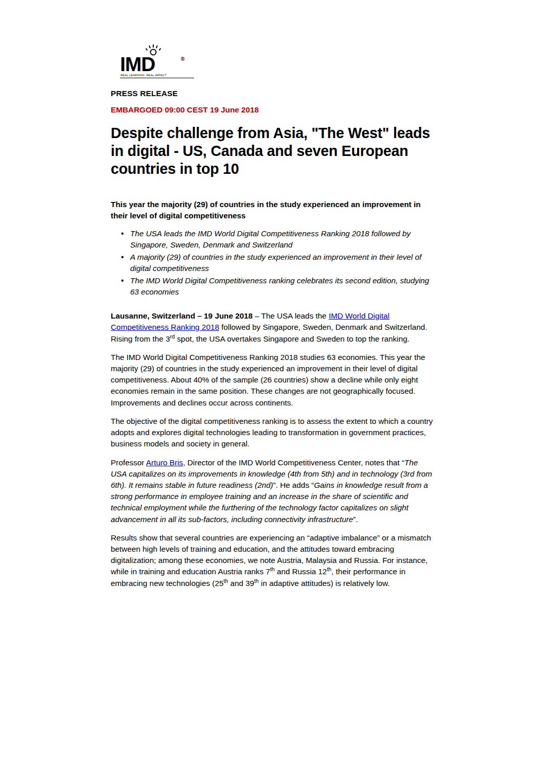IMD ® REAL LEARNING. REAL IMPACT.
PRESS RELEASE
EMBARGOED 09:00 CEST 19 June 2018
Despite challenge from Asia, "The West" leads in digital - US, Canada and seven European countries in top 10
This year the majority (29) of countries in the study experienced an improvement in their level of digital competitiveness
The USA leads the IMD World Digital Competitiveness Ranking 2018 followed by Singapore, Sweden, Denmark and Switzerland
A majority (29) of countries in the study experienced an improvement in their level of digital competitiveness
The IMD World Digital Competitiveness ranking celebrates its second edition, studying 63 economies
Lausanne, Switzerland – 19 June 2018 – The USA leads the IMD World Digital Competitiveness Ranking 2018 followed by Singapore, Sweden, Denmark and Switzerland. Rising from the 3rd spot, the USA overtakes Singapore and Sweden to top the ranking.
The IMD World Digital Competitiveness Ranking 2018 studies 63 economies. This year the majority (29) of countries in the study experienced an improvement in their level of digital competitiveness. About 40% of the sample (26 countries) show a decline while only eight economies remain in the same position. These changes are not geographically focused. Improvements and declines occur across continents.
The objective of the digital competitiveness ranking is to assess the extent to which a country adopts and explores digital technologies leading to transformation in government practices, business models and society in general.
Professor Arturo Bris, Director of the IMD World Competitiveness Center, notes that “The USA capitalizes on its improvements in knowledge (4th from 5th) and in technology (3rd from 6th). It remains stable in future readiness (2nd)”. He adds “Gains in knowledge result from a strong performance in employee training and an increase in the share of scientific and technical employment while the furthering of the technology factor capitalizes on slight advancement in all its sub-factors, including connectivity infrastructure”.
Results show that several countries are experiencing an “adaptive imbalance” or a mismatch between high levels of training and education, and the attitudes toward embracing digitalization; among these economies, we note Austria, Malaysia and Russia. For instance, while in training and education Austria ranks 7th and Russia 12th, their performance in embracing new technologies (25th and 39th in adaptive attitudes) is relatively low.